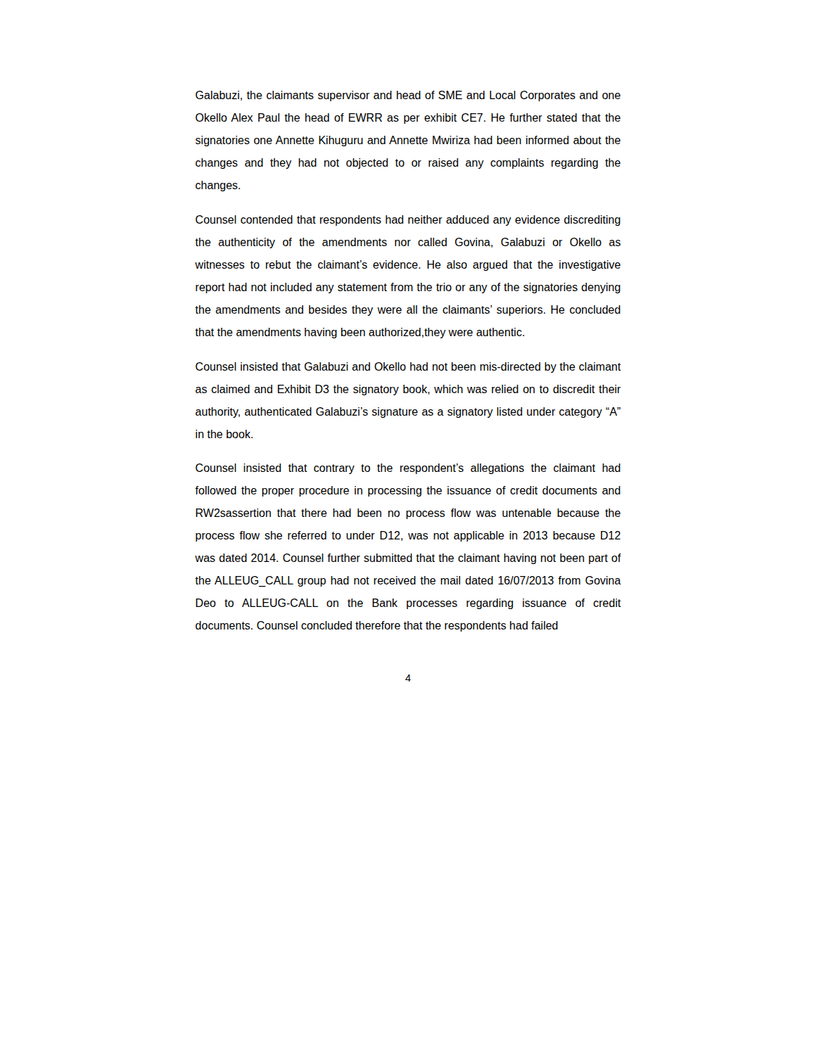Galabuzi, the claimants supervisor and head of SME and Local Corporates and one Okello Alex Paul the head of EWRR as per exhibit CE7. He further stated that the signatories one Annette Kihuguru and Annette Mwiriza had been informed about the changes and they had not objected to or raised any complaints regarding the changes.
Counsel contended that respondents had neither adduced any evidence discrediting the authenticity of the amendments nor called Govina, Galabuzi or Okello as witnesses to rebut the claimant’s evidence. He also argued that the investigative report had not included any statement from the trio or any of the signatories denying the amendments and besides they were all the claimants’ superiors. He concluded that the amendments having been authorized,they were authentic.
Counsel insisted that Galabuzi and Okello had not been mis-directed by the claimant as claimed and Exhibit D3 the signatory book, which was relied on to discredit their authority, authenticated Galabuzi’s signature as a signatory listed under category “A” in the book.
Counsel insisted that contrary to the respondent’s allegations the claimant had followed the proper procedure in processing the issuance of credit documents and RW2sassertion that there had been no process flow was untenable because the process flow she referred to under D12, was not applicable in 2013 because D12 was dated 2014. Counsel further submitted that the claimant having not been part of the ALLEUG_CALL group had not received the mail dated 16/07/2013 from Govina Deo to ALLEUG-CALL on the Bank processes regarding issuance of credit documents. Counsel concluded therefore that the respondents had failed
4